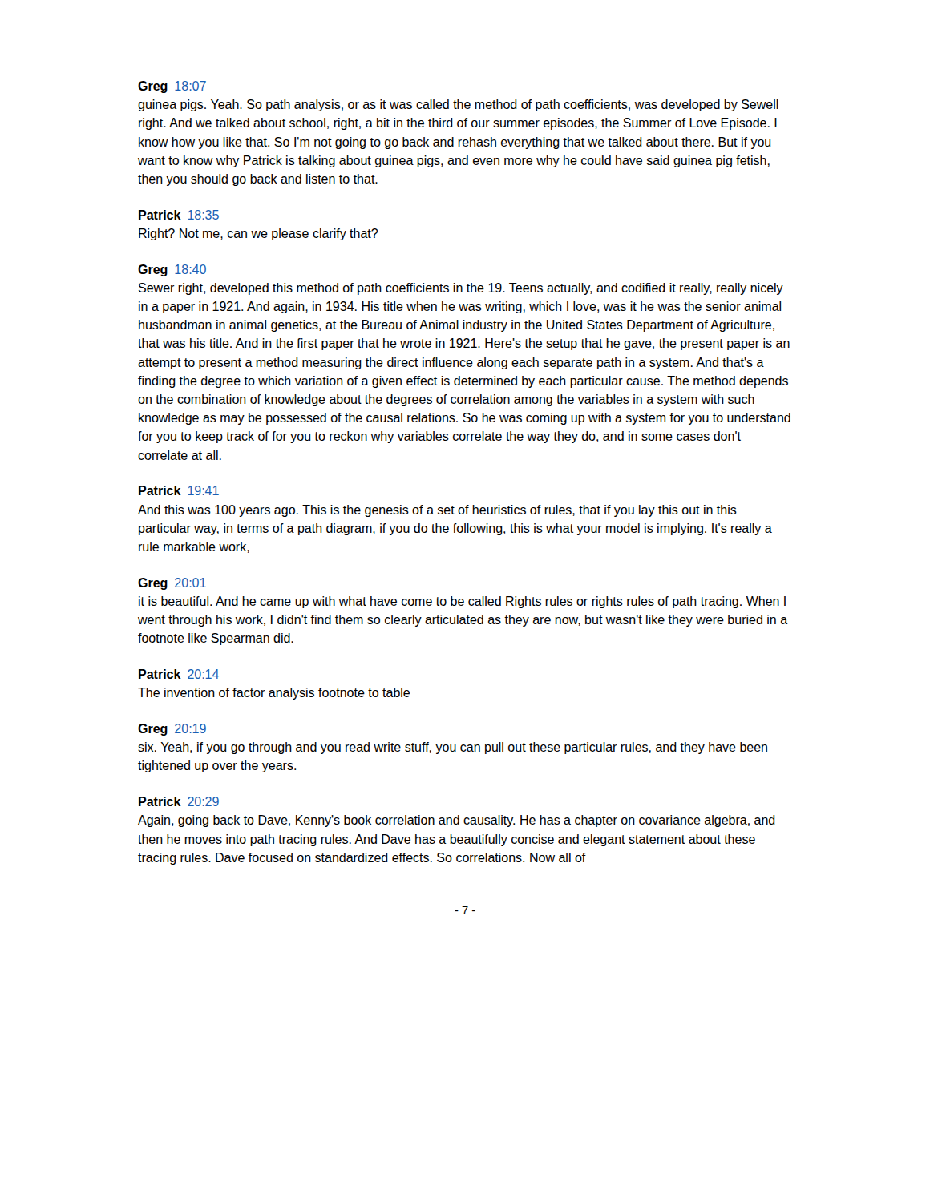Greg 18:07
guinea pigs. Yeah. So path analysis, or as it was called the method of path coefficients, was developed by Sewell right. And we talked about school, right, a bit in the third of our summer episodes, the Summer of Love Episode. I know how you like that. So I'm not going to go back and rehash everything that we talked about there. But if you want to know why Patrick is talking about guinea pigs, and even more why he could have said guinea pig fetish, then you should go back and listen to that.
Patrick 18:35
Right? Not me, can we please clarify that?
Greg 18:40
Sewer right, developed this method of path coefficients in the 19. Teens actually, and codified it really, really nicely in a paper in 1921. And again, in 1934. His title when he was writing, which I love, was it he was the senior animal husbandman in animal genetics, at the Bureau of Animal industry in the United States Department of Agriculture, that was his title. And in the first paper that he wrote in 1921. Here's the setup that he gave, the present paper is an attempt to present a method measuring the direct influence along each separate path in a system. And that's a finding the degree to which variation of a given effect is determined by each particular cause. The method depends on the combination of knowledge about the degrees of correlation among the variables in a system with such knowledge as may be possessed of the causal relations. So he was coming up with a system for you to understand for you to keep track of for you to reckon why variables correlate the way they do, and in some cases don't correlate at all.
Patrick 19:41
And this was 100 years ago. This is the genesis of a set of heuristics of rules, that if you lay this out in this particular way, in terms of a path diagram, if you do the following, this is what your model is implying. It's really a rule markable work,
Greg 20:01
it is beautiful. And he came up with what have come to be called Rights rules or rights rules of path tracing. When I went through his work, I didn't find them so clearly articulated as they are now, but wasn't like they were buried in a footnote like Spearman did.
Patrick 20:14
The invention of factor analysis footnote to table
Greg 20:19
six. Yeah, if you go through and you read write stuff, you can pull out these particular rules, and they have been tightened up over the years.
Patrick 20:29
Again, going back to Dave, Kenny's book correlation and causality. He has a chapter on covariance algebra, and then he moves into path tracing rules. And Dave has a beautifully concise and elegant statement about these tracing rules. Dave focused on standardized effects. So correlations. Now all of
- 7 -